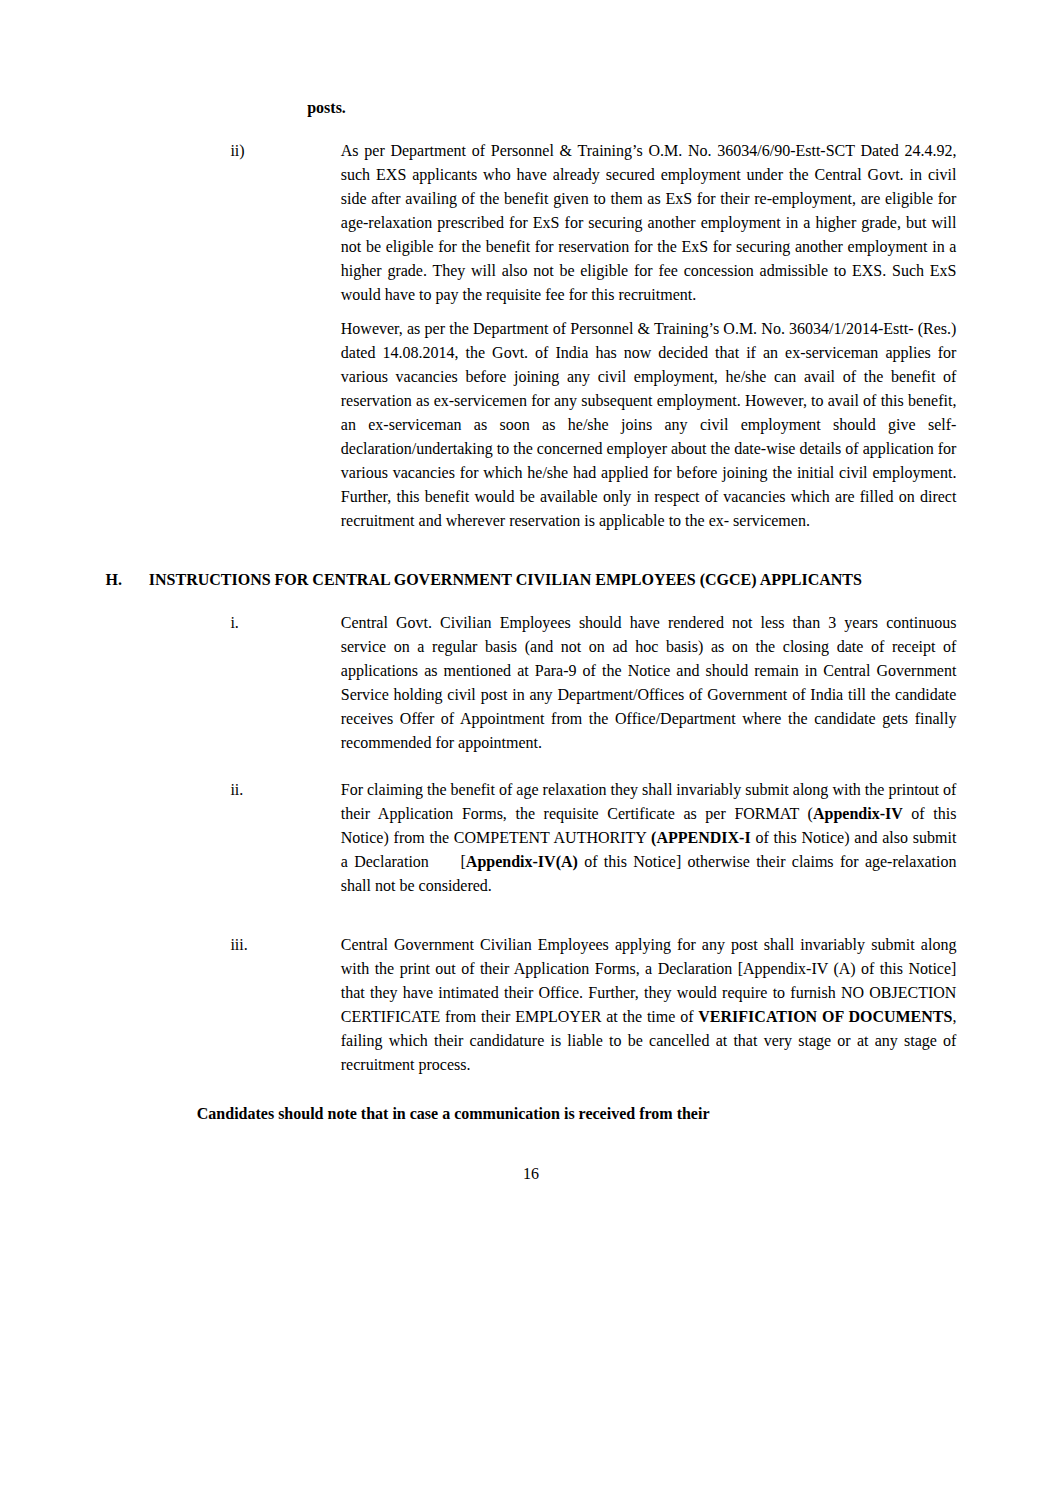posts.
ii)
As per Department of Personnel & Training’s O.M. No. 36034/6/90-Estt-SCT Dated 24.4.92, such EXS applicants who have already secured employment under the Central Govt. in civil side after availing of the benefit given to them as ExS for their re-employment, are eligible for age-relaxation prescribed for ExS for securing another employment in a higher grade, but will not be eligible for the benefit for reservation for the ExS for securing another employment in a higher grade. They will also not be eligible for fee concession admissible to EXS. Such ExS would have to pay the requisite fee for this recruitment.
However, as per the Department of Personnel & Training’s O.M. No. 36034/1/2014-Estt- (Res.) dated 14.08.2014, the Govt. of India has now decided that if an ex-serviceman applies for various vacancies before joining any civil employment, he/she can avail of the benefit of reservation as ex-servicemen for any subsequent employment. However, to avail of this benefit, an ex-serviceman as soon as he/she joins any civil employment should give self-declaration/undertaking to the concerned employer about the date-wise details of application for various vacancies for which he/she had applied for before joining the initial civil employment. Further, this benefit would be available only in respect of vacancies which are filled on direct recruitment and wherever reservation is applicable to the ex- servicemen.
H. INSTRUCTIONS FOR CENTRAL GOVERNMENT CIVILIAN EMPLOYEES (CGCE) APPLICANTS
i.
Central Govt. Civilian Employees should have rendered not less than 3 years continuous service on a regular basis (and not on ad hoc basis) as on the closing date of receipt of applications as mentioned at Para-9 of the Notice and should remain in Central Government Service holding civil post in any Department/Offices of Government of India till the candidate receives Offer of Appointment from the Office/Department where the candidate gets finally recommended for appointment.
ii.
For claiming the benefit of age relaxation they shall invariably submit along with the printout of their Application Forms, the requisite Certificate as per FORMAT (Appendix-IV of this Notice) from the COMPETENT AUTHORITY (APPENDIX-I of this Notice) and also submit a Declaration [Appendix-IV(A) of this Notice] otherwise their claims for age-relaxation shall not be considered.
iii.
Central Government Civilian Employees applying for any post shall invariably submit along with the print out of their Application Forms, a Declaration [Appendix-IV (A) of this Notice] that they have intimated their Office. Further, they would require to furnish NO OBJECTION CERTIFICATE from their EMPLOYER at the time of VERIFICATION OF DOCUMENTS, failing which their candidature is liable to be cancelled at that very stage or at any stage of recruitment process.
Candidates should note that in case a communication is received from their
16